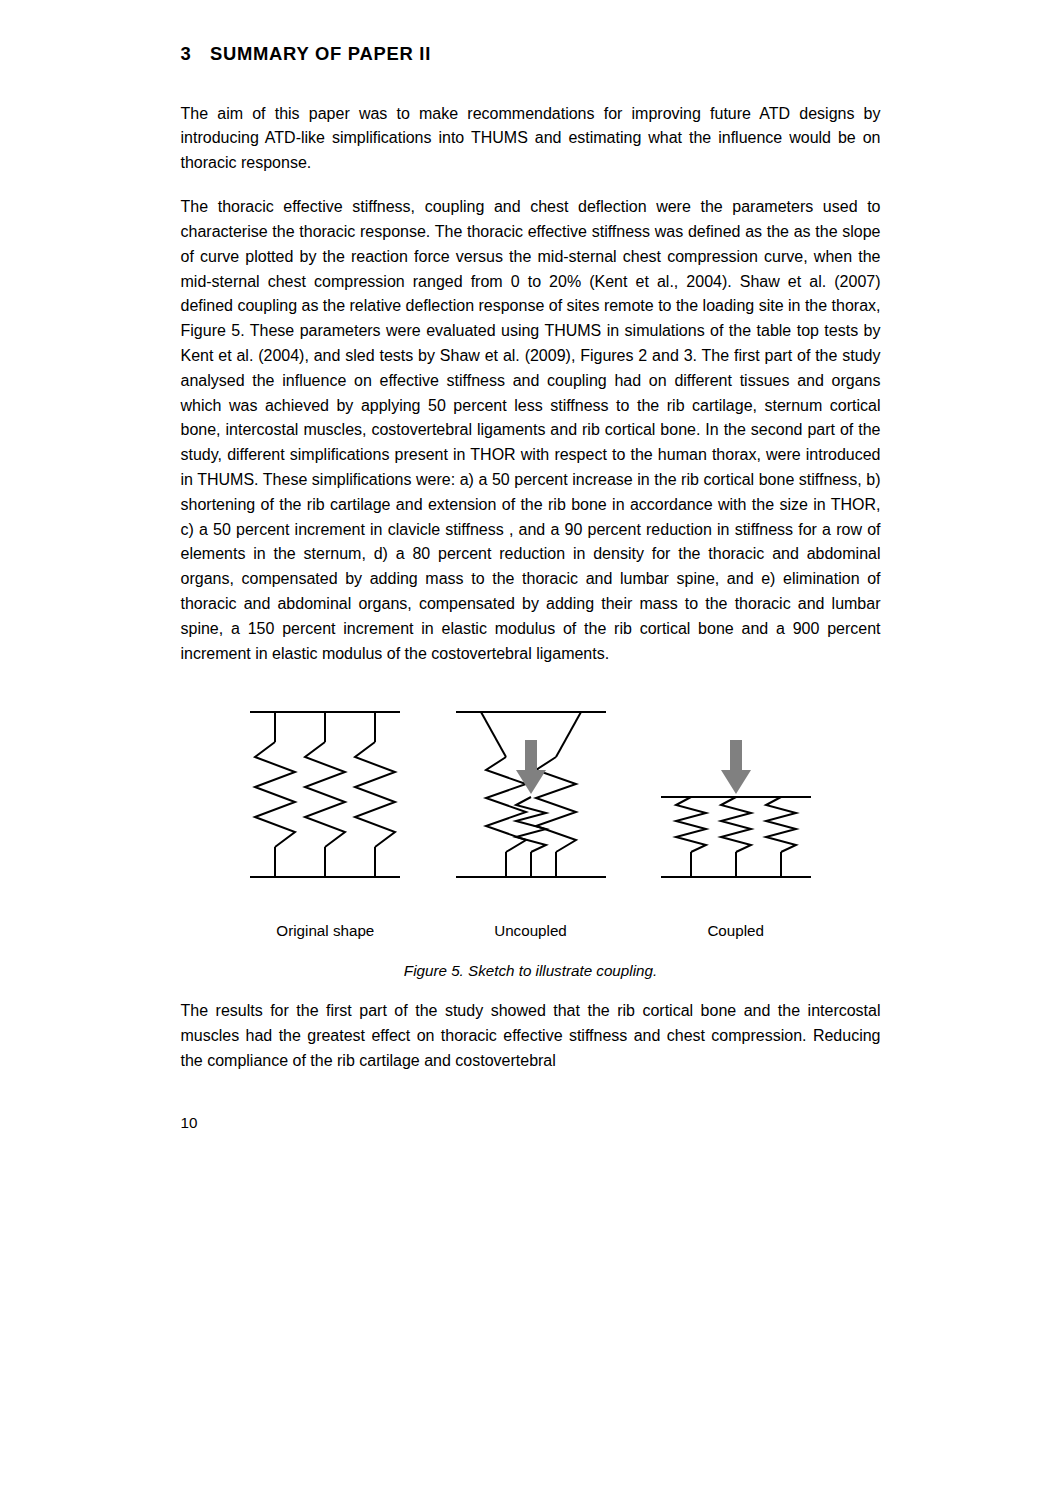3 SUMMARY OF PAPER II
The aim of this paper was to make recommendations for improving future ATD designs by introducing ATD-like simplifications into THUMS and estimating what the influence would be on thoracic response.
The thoracic effective stiffness, coupling and chest deflection were the parameters used to characterise the thoracic response. The thoracic effective stiffness was defined as the as the slope of curve plotted by the reaction force versus the mid-sternal chest compression curve, when the mid-sternal chest compression ranged from 0 to 20% (Kent et al., 2004). Shaw et al. (2007) defined coupling as the relative deflection response of sites remote to the loading site in the thorax, Figure 5. These parameters were evaluated using THUMS in simulations of the table top tests by Kent et al. (2004), and sled tests by Shaw et al. (2009), Figures 2 and 3. The first part of the study analysed the influence on effective stiffness and coupling had on different tissues and organs which was achieved by applying 50 percent less stiffness to the rib cartilage, sternum cortical bone, intercostal muscles, costovertebral ligaments and rib cortical bone. In the second part of the study, different simplifications present in THOR with respect to the human thorax, were introduced in THUMS. These simplifications were: a) a 50 percent increase in the rib cortical bone stiffness, b) shortening of the rib cartilage and extension of the rib bone in accordance with the size in THOR, c) a 50 percent increment in clavicle stiffness , and a 90 percent reduction in stiffness for a row of elements in the sternum, d) a 80 percent reduction in density for the thoracic and abdominal organs, compensated by adding mass to the thoracic and lumbar spine, and e) elimination of thoracic and abdominal organs, compensated by adding their mass to the thoracic and lumbar spine, a 150 percent increment in elastic modulus of the rib cortical bone and a 900 percent increment in elastic modulus of the costovertebral ligaments.
Original shape
Uncoupled
Coupled
Figure 5. Sketch to illustrate coupling.
The results for the first part of the study showed that the rib cortical bone and the intercostal muscles had the greatest effect on thoracic effective stiffness and chest compression. Reducing the compliance of the rib cartilage and costovertebral
10